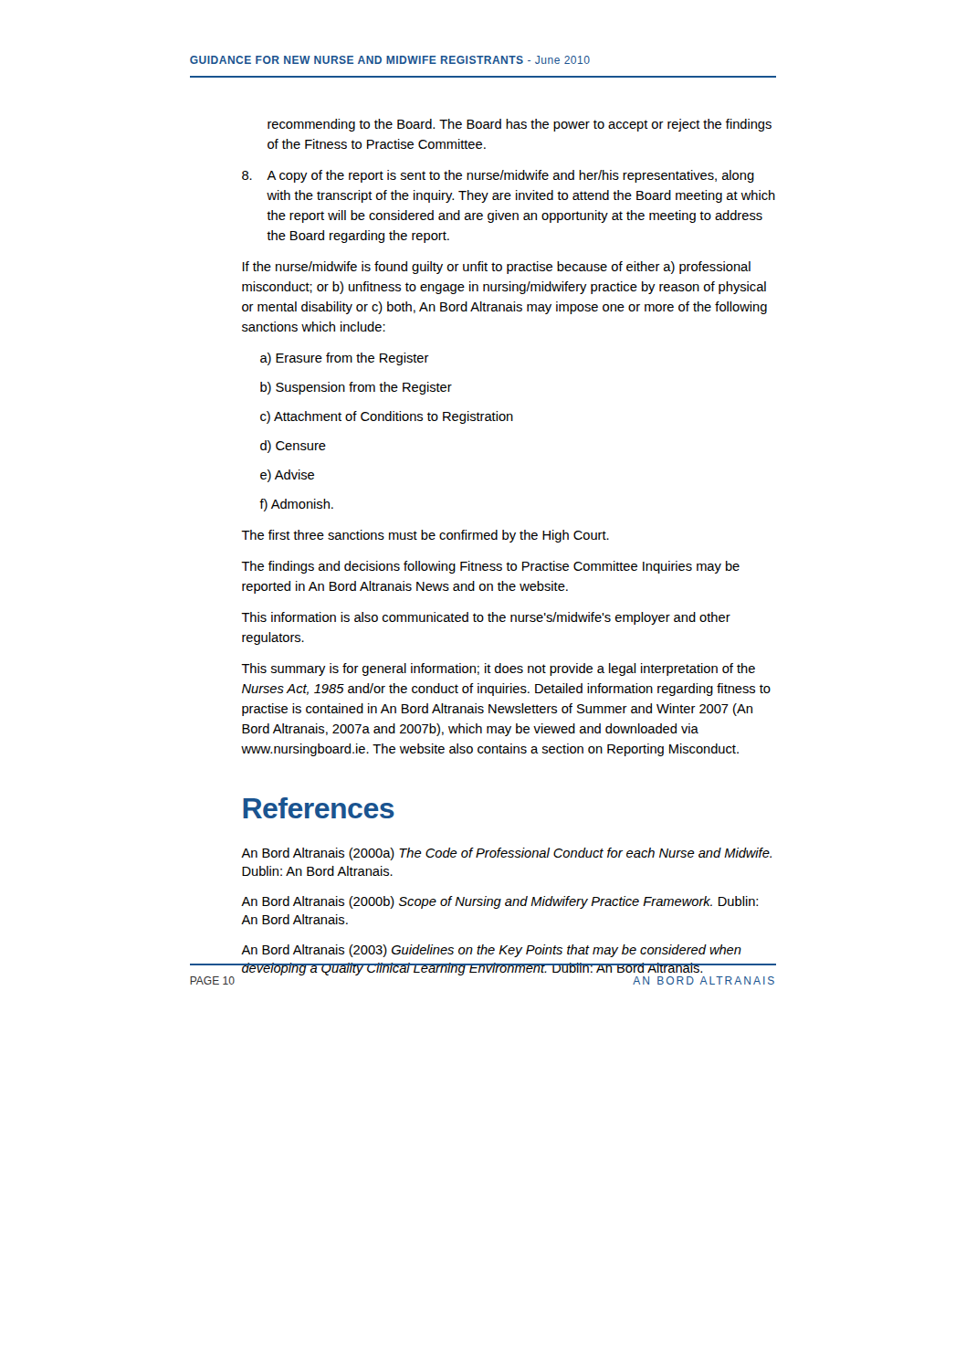GUIDANCE FOR NEW NURSE AND MIDWIFE REGISTRANTS - June 2010
recommending to the Board. The Board has the power to accept or reject the findings of the Fitness to Practise Committee.
8. A copy of the report is sent to the nurse/midwife and her/his representatives, along with the transcript of the inquiry. They are invited to attend the Board meeting at which the report will be considered and are given an opportunity at the meeting to address the Board regarding the report.
If the nurse/midwife is found guilty or unfit to practise because of either a) professional misconduct; or b) unfitness to engage in nursing/midwifery practice by reason of physical or mental disability or c) both, An Bord Altranais may impose one or more of the following sanctions which include:
a) Erasure from the Register
b) Suspension from the Register
c) Attachment of Conditions to Registration
d) Censure
e) Advise
f) Admonish.
The first three sanctions must be confirmed by the High Court.
The findings and decisions following Fitness to Practise Committee Inquiries may be reported in An Bord Altranais News and on the website.
This information is also communicated to the nurse's/midwife's employer and other regulators.
This summary is for general information; it does not provide a legal interpretation of the Nurses Act, 1985 and/or the conduct of inquiries. Detailed information regarding fitness to practise is contained in An Bord Altranais Newsletters of Summer and Winter 2007 (An Bord Altranais, 2007a and 2007b), which may be viewed and downloaded via www.nursingboard.ie. The website also contains a section on Reporting Misconduct.
References
An Bord Altranais (2000a) The Code of Professional Conduct for each Nurse and Midwife. Dublin: An Bord Altranais.
An Bord Altranais (2000b) Scope of Nursing and Midwifery Practice Framework. Dublin: An Bord Altranais.
An Bord Altranais (2003) Guidelines on the Key Points that may be considered when developing a Quality Clinical Learning Environment. Dublin: An Bord Altranais.
PAGE 10 AN BORD ALTRANAIS